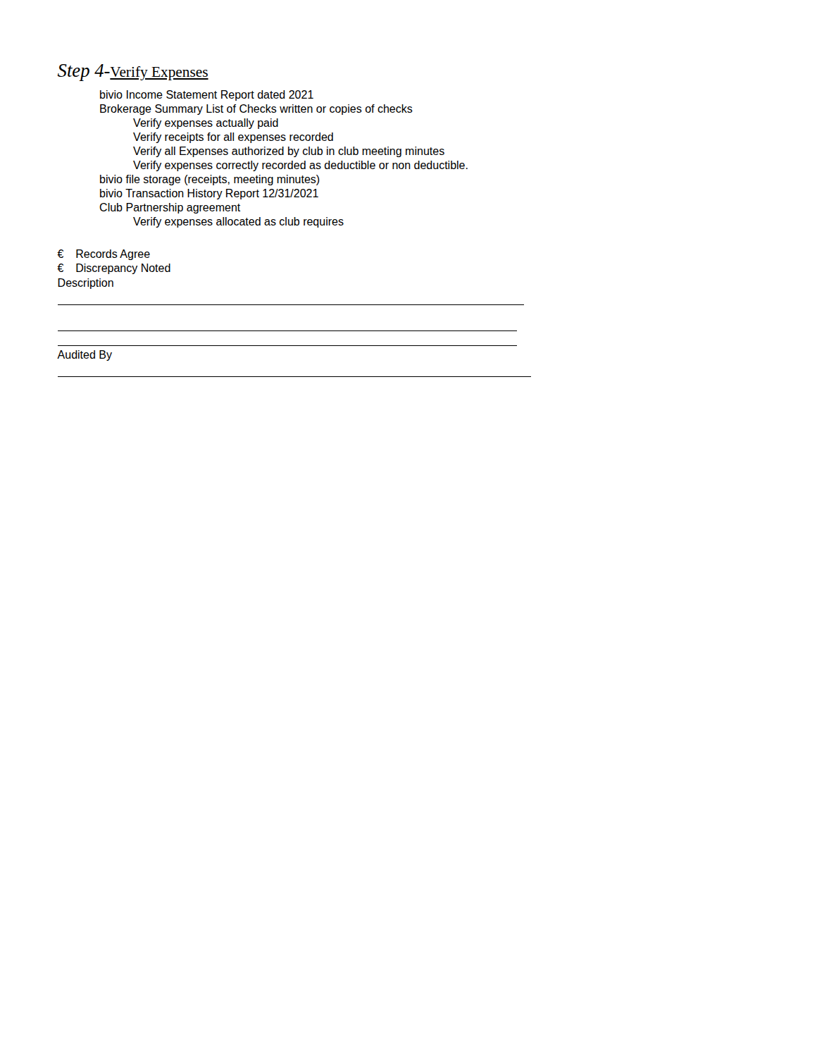Step 4-Verify Expenses
bivio Income Statement Report dated 2021
Brokerage Summary List of Checks written or copies of checks
Verify expenses actually paid
Verify receipts for all expenses recorded
Verify all Expenses authorized by club in club meeting minutes
Verify expenses correctly recorded as deductible or non deductible.
bivio file storage (receipts, meeting minutes)
bivio Transaction History Report 12/31/2021
Club Partnership agreement
Verify expenses allocated as club requires
€Records Agree
€Discrepancy Noted
Description
Audited By